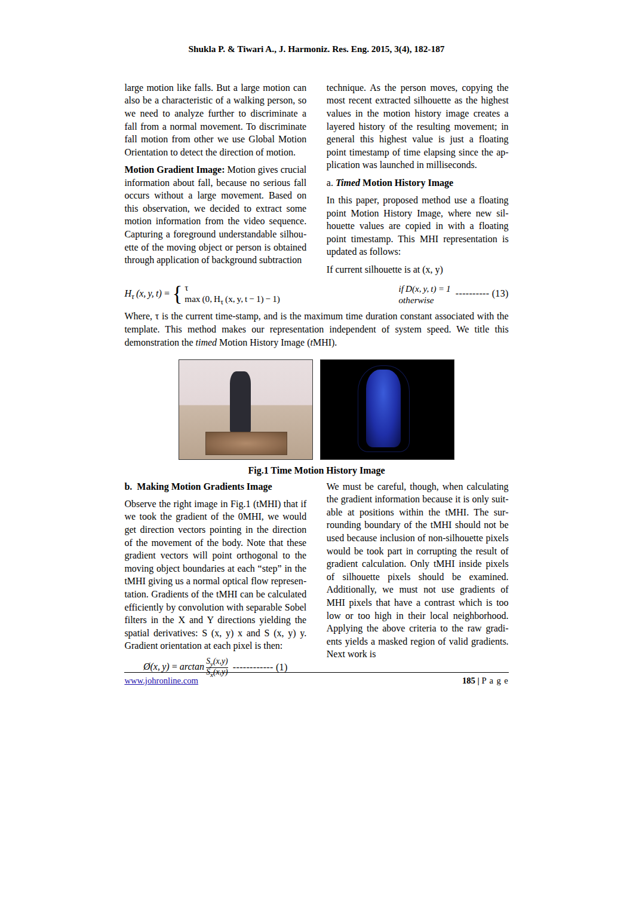Shukla P. & Tiwari A., J. Harmoniz. Res. Eng. 2015, 3(4), 182-187
large motion like falls. But a large motion can also be a characteristic of a walking person, so we need to analyze further to discriminate a fall from a normal movement. To discriminate fall motion from other we use Global Motion Orientation to detect the direction of motion.
Motion Gradient Image: Motion gives crucial information about fall, because no serious fall occurs without a large movement. Based on this observation, we decided to extract some motion information from the video sequence. Capturing a foreground understandable silhouette of the moving object or person is obtained through application of background subtraction
technique. As the person moves, copying the most recent extracted silhouette as the highest values in the motion history image creates a layered history of the resulting movement; in general this highest value is just a floating point timestamp of time elapsing since the application was launched in milliseconds.
a. Timed Motion History Image
In this paper, proposed method use a floating point Motion History Image, where new silhouette values are copied in with a floating point timestamp. This MHI representation is updated as follows:
If current silhouette is at (x, y)
Hτ (x, y, t) = {
τ
max (0, Hτ (x, y, t − 1) − 1)
if D(x, y, t) = 1
otherwise
---------- (13)
Where, τ is the current time-stamp, and is the maximum time duration constant associated with the template. This method makes our representation independent of system speed. We title this demonstration the timed Motion History Image (t MHI).
Fig.1 Time Motion History Image
b. Making Motion Gradients Image
Observe the right image in Fig.1 (tMHI) that if we took the gradient of the 0MHI, we would get direction vectors pointing in the direction of the movement of the body. Note that these gradient vectors will point orthogonal to the moving object boundaries at each “step” in the tMHI giving us a normal optical flow representation. Gradients of the tMHI can be calculated efficiently by convolution with separable Sobel filters in the X and Y directions yielding the spatial derivatives: S (x, y) x and S (x, y) y. Gradient orientation at each pixel is then:
Ø(x, y) = arctan Sy(x,y) Sx(x,y) ------------ (1)
We must be careful, though, when calculating the gradient information because it is only suitable at positions within the tMHI. The surrounding boundary of the tMHI should not be used because inclusion of non-silhouette pixels would be took part in corrupting the result of gradient calculation. Only tMHI inside pixels of silhouette pixels should be examined. Additionally, we must not use gradients of MHI pixels that have a contrast which is too low or too high in their local neighborhood. Applying the above criteria to the raw gradients yields a masked region of valid gradients. Next work is
www.johronline.com
185 | P a g e